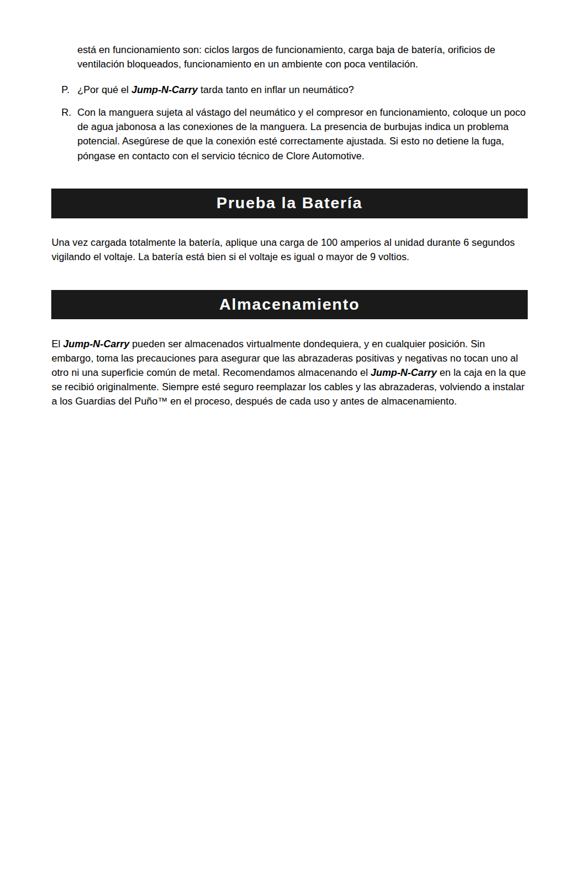está en funcionamiento son: ciclos largos de funcionamiento, carga baja de batería, orificios de ventilación bloqueados, funcionamiento en un ambiente con poca ventilación.
P.¿Por qué el Jump-N-Carry tarda tanto en inflar un neumático?
R. Con la manguera sujeta al vástago del neumático y el compresor en funcionamiento, coloque un poco de agua jabonosa a las conexiones de la manguera. La presencia de burbujas indica un problema potencial. Asegúrese de que la conexión esté correctamente ajustada. Si esto no detiene la fuga, póngase en contacto con el servicio técnico de Clore Automotive.
Prueba la Batería
Una vez cargada totalmente la batería, aplique una carga de 100 amperios al unidad durante 6 segundos vigilando el voltaje. La batería está bien si el voltaje es igual o mayor de 9 voltios.
Almacenamiento
El Jump-N-Carry pueden ser almacenados virtualmente dondequiera, y en cualquier posición. Sin embargo, toma las precauciones para asegurar que las abrazaderas positivas y negativas no tocan uno al otro ni una superficie común de metal. Recomendamos almacenando el Jump-N-Carry en la caja en la que se recibió originalmente. Siempre esté seguro reemplazar los cables y las abrazaderas, volviendo a instalar a los Guardias del Puño™ en el proceso, después de cada uso y antes de almacenamiento.